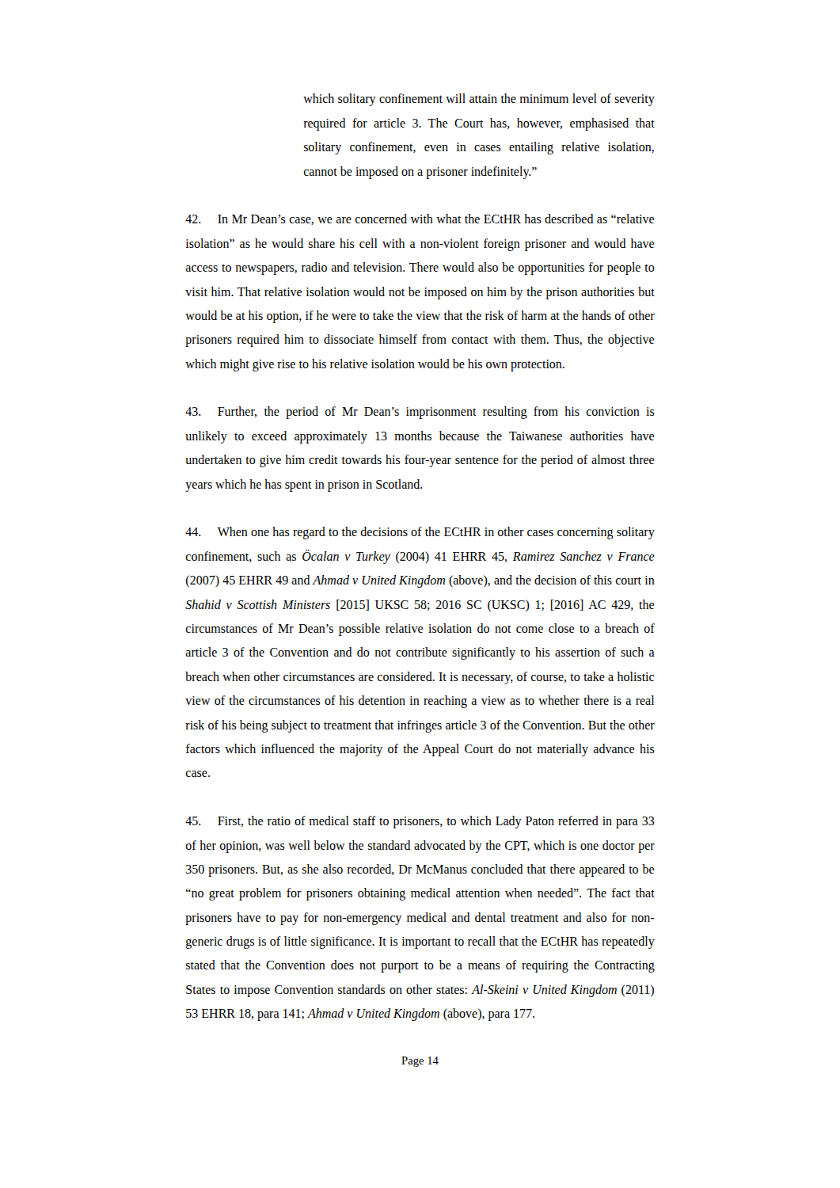which solitary confinement will attain the minimum level of severity required for article 3. The Court has, however, emphasised that solitary confinement, even in cases entailing relative isolation, cannot be imposed on a prisoner indefinitely.”
42. In Mr Dean’s case, we are concerned with what the ECtHR has described as “relative isolation” as he would share his cell with a non-violent foreign prisoner and would have access to newspapers, radio and television. There would also be opportunities for people to visit him. That relative isolation would not be imposed on him by the prison authorities but would be at his option, if he were to take the view that the risk of harm at the hands of other prisoners required him to dissociate himself from contact with them. Thus, the objective which might give rise to his relative isolation would be his own protection.
43. Further, the period of Mr Dean’s imprisonment resulting from his conviction is unlikely to exceed approximately 13 months because the Taiwanese authorities have undertaken to give him credit towards his four-year sentence for the period of almost three years which he has spent in prison in Scotland.
44. When one has regard to the decisions of the ECtHR in other cases concerning solitary confinement, such as Öcalan v Turkey (2004) 41 EHRR 45, Ramirez Sanchez v France (2007) 45 EHRR 49 and Ahmad v United Kingdom (above), and the decision of this court in Shahid v Scottish Ministers [2015] UKSC 58; 2016 SC (UKSC) 1; [2016] AC 429, the circumstances of Mr Dean’s possible relative isolation do not come close to a breach of article 3 of the Convention and do not contribute significantly to his assertion of such a breach when other circumstances are considered. It is necessary, of course, to take a holistic view of the circumstances of his detention in reaching a view as to whether there is a real risk of his being subject to treatment that infringes article 3 of the Convention. But the other factors which influenced the majority of the Appeal Court do not materially advance his case.
45. First, the ratio of medical staff to prisoners, to which Lady Paton referred in para 33 of her opinion, was well below the standard advocated by the CPT, which is one doctor per 350 prisoners. But, as she also recorded, Dr McManus concluded that there appeared to be “no great problem for prisoners obtaining medical attention when needed”. The fact that prisoners have to pay for non-emergency medical and dental treatment and also for non-generic drugs is of little significance. It is important to recall that the ECtHR has repeatedly stated that the Convention does not purport to be a means of requiring the Contracting States to impose Convention standards on other states: Al-Skeini v United Kingdom (2011) 53 EHRR 18, para 141; Ahmad v United Kingdom (above), para 177.
Page 14